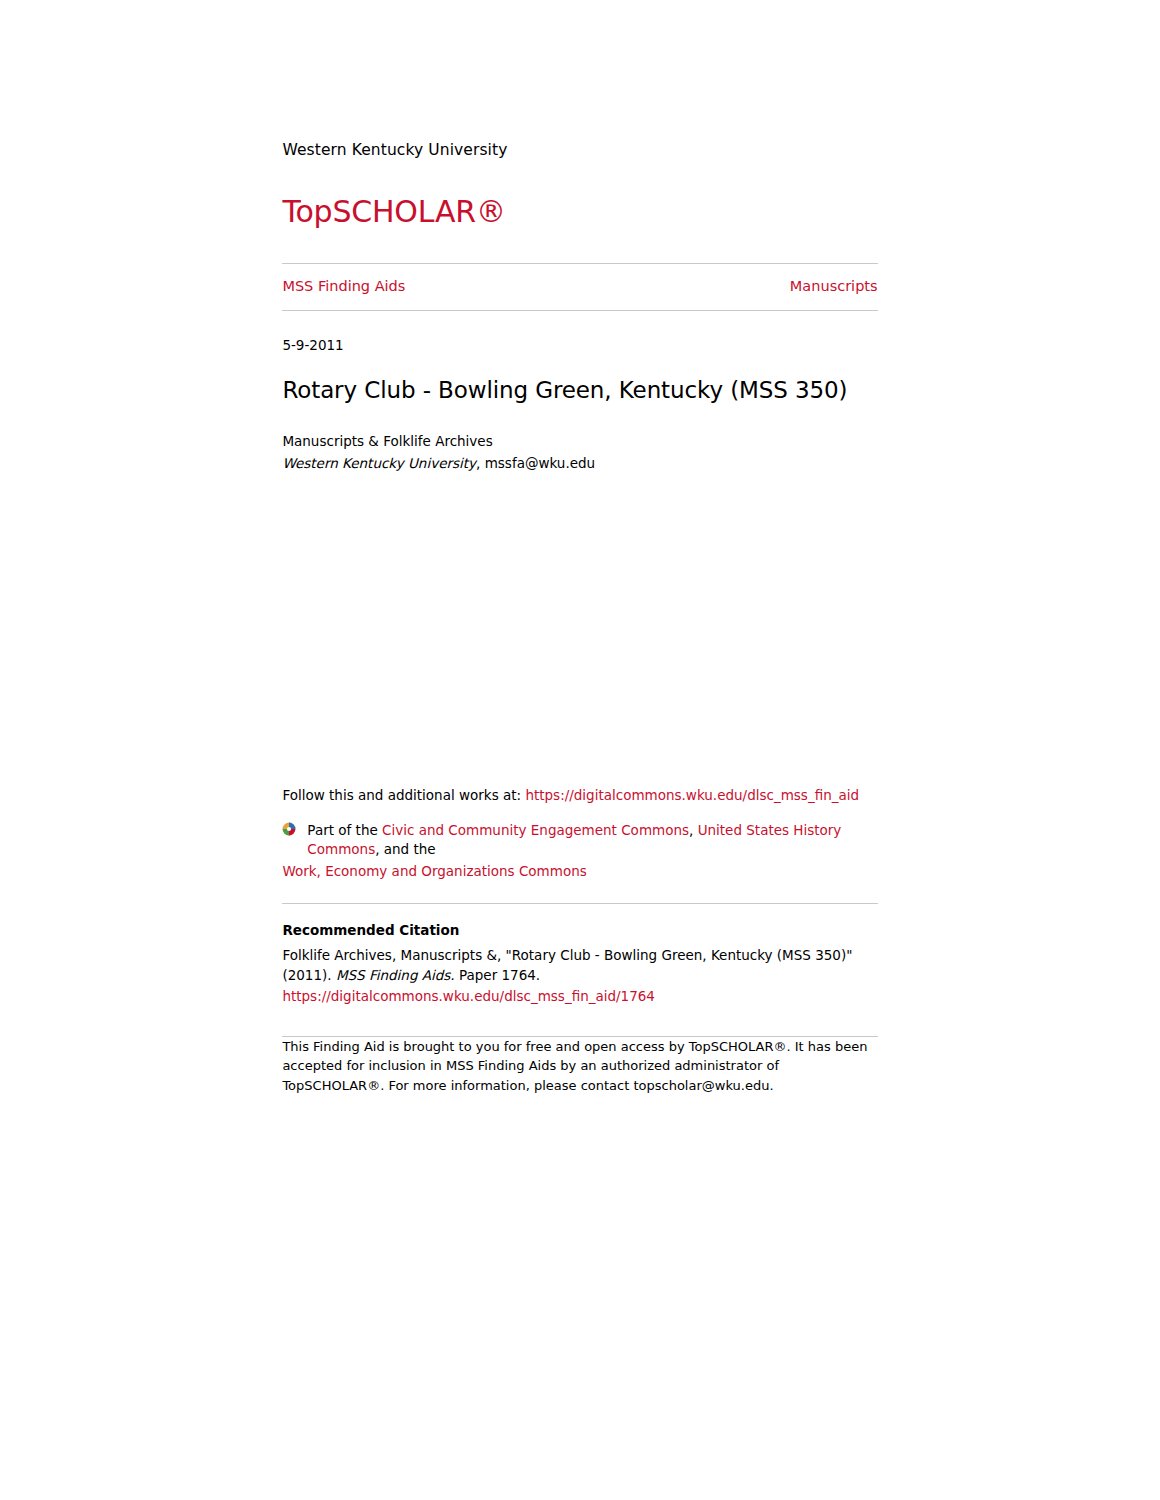Western Kentucky University
TopSCHOLAR®
MSS Finding Aids Manuscripts
5-9-2011
Rotary Club - Bowling Green, Kentucky (MSS 350)
Manuscripts & Folklife Archives
Western Kentucky University, mssfa@wku.edu
Follow this and additional works at: https://digitalcommons.wku.edu/dlsc_mss_fin_aid
Part of the Civic and Community Engagement Commons, United States History Commons, and the
Work, Economy and Organizations Commons
Recommended Citation
Folklife Archives, Manuscripts &, "Rotary Club - Bowling Green, Kentucky (MSS 350)" (2011). MSS Finding Aids. Paper 1764.
https://digitalcommons.wku.edu/dlsc_mss_fin_aid/1764
This Finding Aid is brought to you for free and open access by TopSCHOLAR®. It has been accepted for inclusion in MSS Finding Aids by an authorized administrator of TopSCHOLAR®. For more information, please contact topscholar@wku.edu.